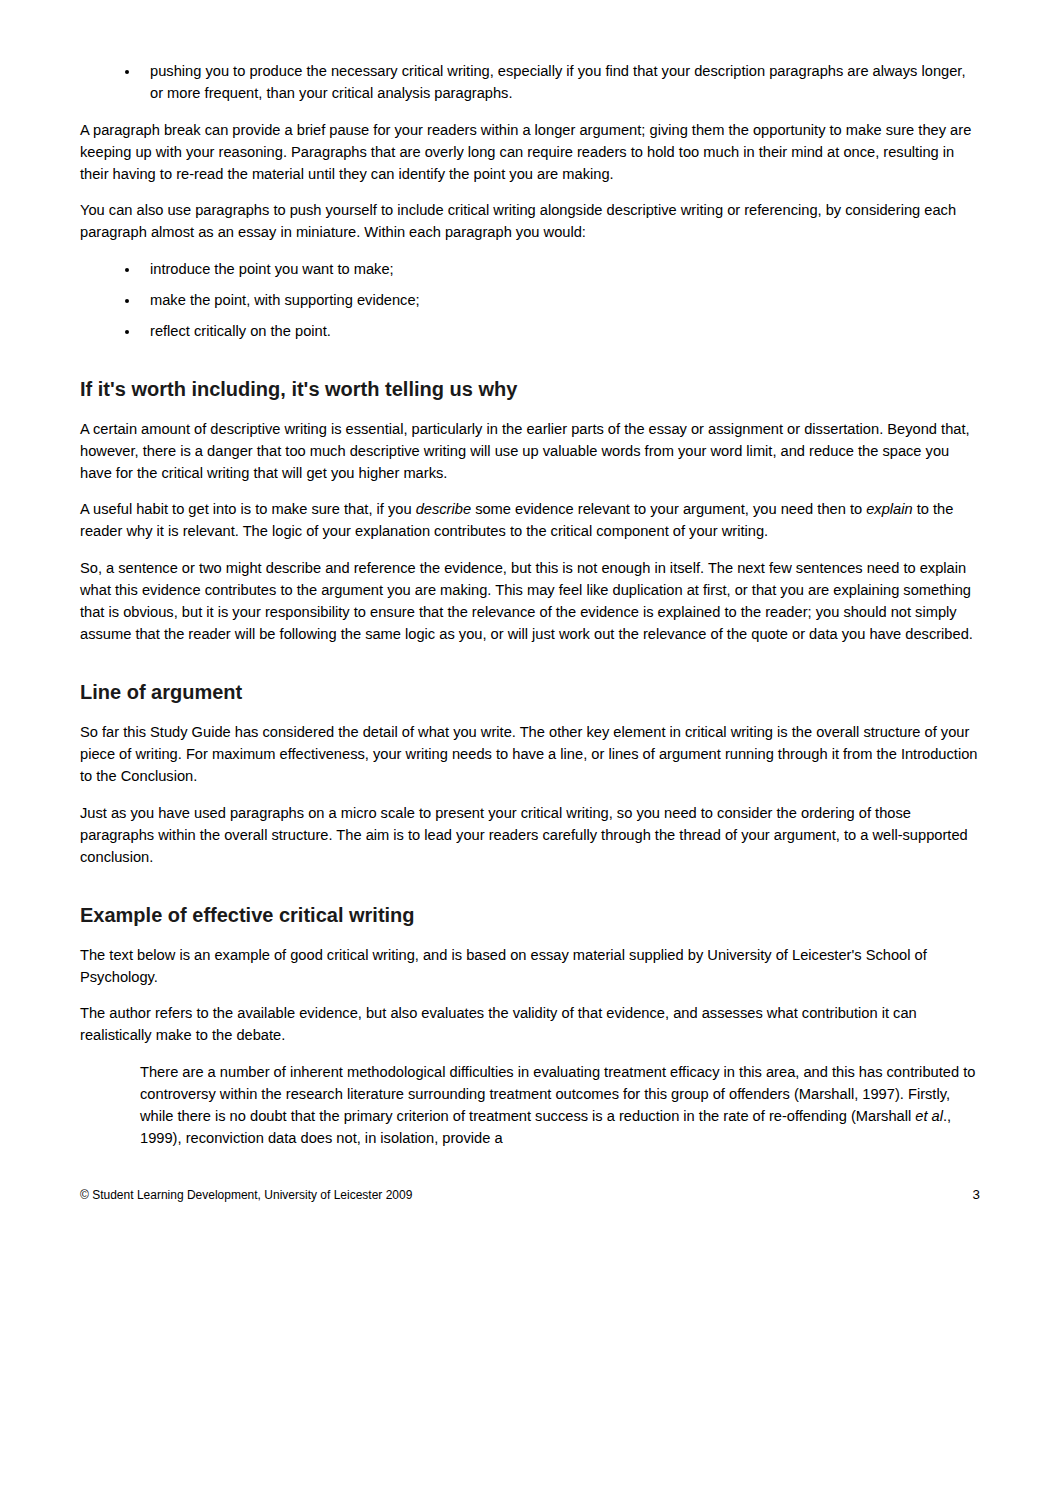pushing you to produce the necessary critical writing, especially if you find that your description paragraphs are always longer, or more frequent, than your critical analysis paragraphs.
A paragraph break can provide a brief pause for your readers within a longer argument; giving them the opportunity to make sure they are keeping up with your reasoning. Paragraphs that are overly long can require readers to hold too much in their mind at once, resulting in their having to re-read the material until they can identify the point you are making.
You can also use paragraphs to push yourself to include critical writing alongside descriptive writing or referencing, by considering each paragraph almost as an essay in miniature. Within each paragraph you would:
introduce the point you want to make;
make the point, with supporting evidence;
reflect critically on the point.
If it's worth including, it's worth telling us why
A certain amount of descriptive writing is essential, particularly in the earlier parts of the essay or assignment or dissertation. Beyond that, however, there is a danger that too much descriptive writing will use up valuable words from your word limit, and reduce the space you have for the critical writing that will get you higher marks.
A useful habit to get into is to make sure that, if you describe some evidence relevant to your argument, you need then to explain to the reader why it is relevant. The logic of your explanation contributes to the critical component of your writing.
So, a sentence or two might describe and reference the evidence, but this is not enough in itself. The next few sentences need to explain what this evidence contributes to the argument you are making. This may feel like duplication at first, or that you are explaining something that is obvious, but it is your responsibility to ensure that the relevance of the evidence is explained to the reader; you should not simply assume that the reader will be following the same logic as you, or will just work out the relevance of the quote or data you have described.
Line of argument
So far this Study Guide has considered the detail of what you write. The other key element in critical writing is the overall structure of your piece of writing. For maximum effectiveness, your writing needs to have a line, or lines of argument running through it from the Introduction to the Conclusion.
Just as you have used paragraphs on a micro scale to present your critical writing, so you need to consider the ordering of those paragraphs within the overall structure. The aim is to lead your readers carefully through the thread of your argument, to a well-supported conclusion.
Example of effective critical writing
The text below is an example of good critical writing, and is based on essay material supplied by University of Leicester's School of Psychology.
The author refers to the available evidence, but also evaluates the validity of that evidence, and assesses what contribution it can realistically make to the debate.
There are a number of inherent methodological difficulties in evaluating treatment efficacy in this area, and this has contributed to controversy within the research literature surrounding treatment outcomes for this group of offenders (Marshall, 1997). Firstly, while there is no doubt that the primary criterion of treatment success is a reduction in the rate of re-offending (Marshall et al., 1999), reconviction data does not, in isolation, provide a
© Student Learning Development, University of Leicester 2009 3